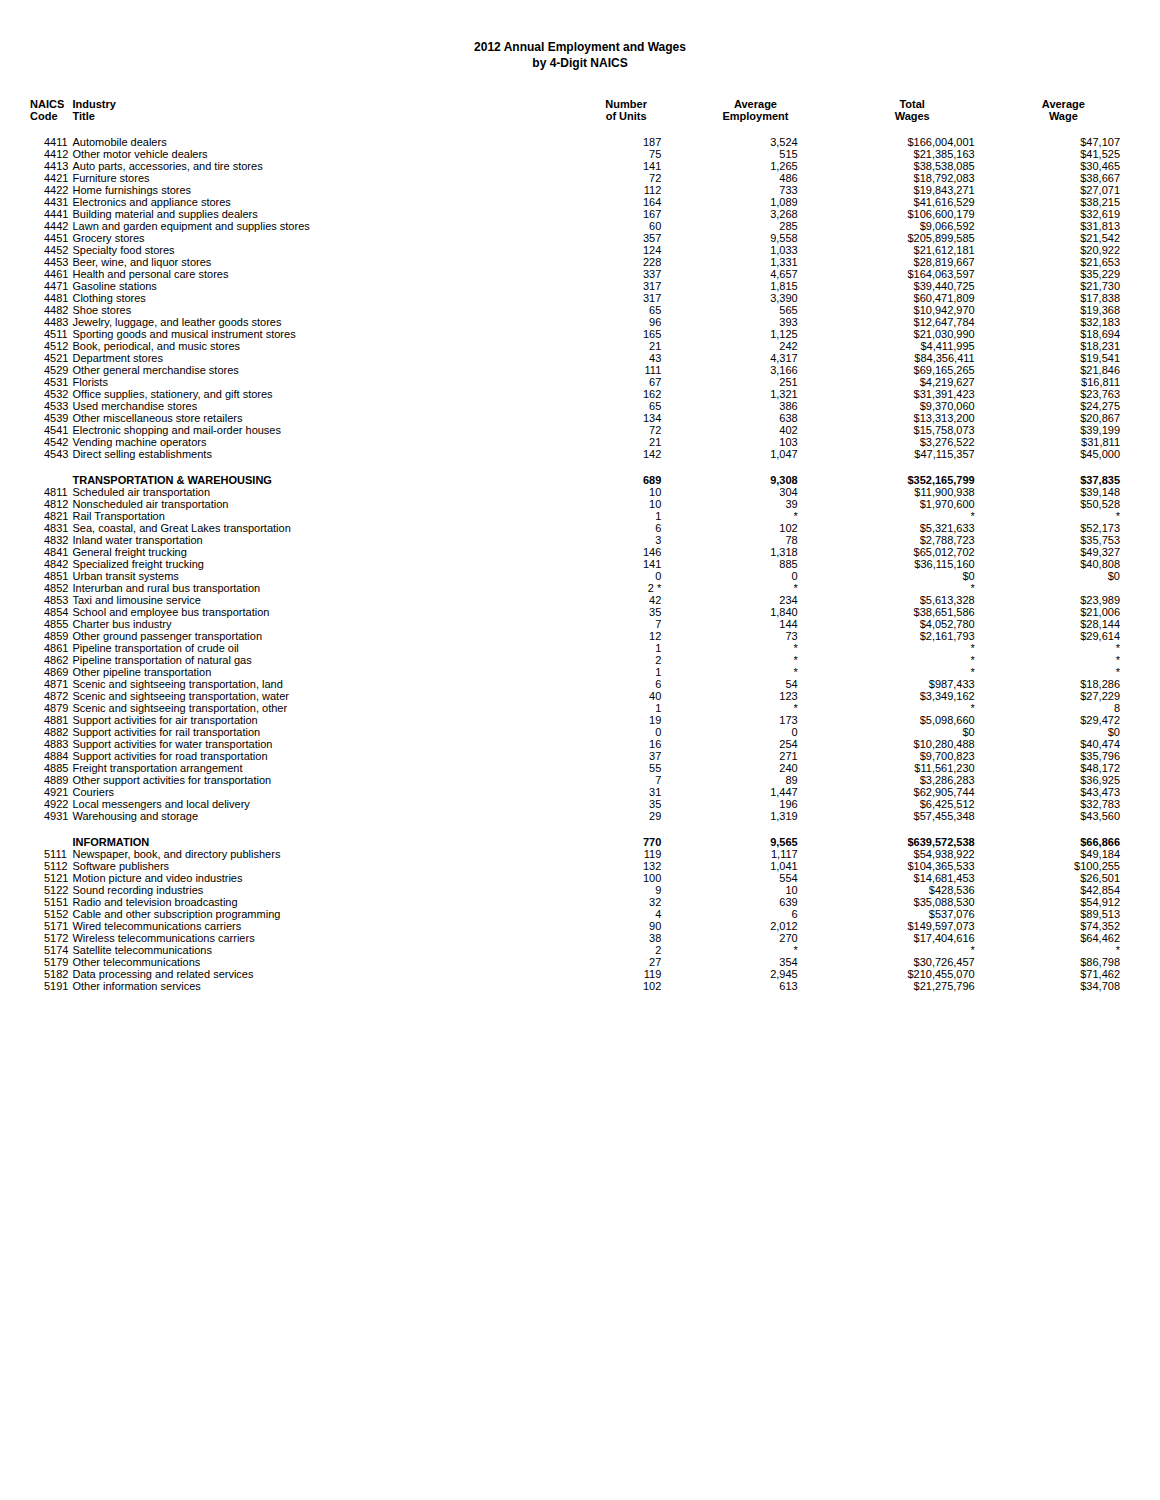2012 Annual Employment and Wages
by 4-Digit NAICS
| NAICS | Industry | Number | Average | Total | Average |
| --- | --- | --- | --- | --- | --- |
| Code | Title | of Units | Employment | Wages | Wage |
| 4411 | Automobile dealers | 187 | 3,524 | $166,004,001 | $47,107 |
| 4412 | Other motor vehicle dealers | 75 | 515 | $21,385,163 | $41,525 |
| 4413 | Auto parts, accessories, and tire stores | 141 | 1,265 | $38,538,085 | $30,465 |
| 4421 | Furniture stores | 72 | 486 | $18,792,083 | $38,667 |
| 4422 | Home furnishings stores | 112 | 733 | $19,843,271 | $27,071 |
| 4431 | Electronics and appliance stores | 164 | 1,089 | $41,616,529 | $38,215 |
| 4441 | Building material and supplies dealers | 167 | 3,268 | $106,600,179 | $32,619 |
| 4442 | Lawn and garden equipment and supplies stores | 60 | 285 | $9,066,592 | $31,813 |
| 4451 | Grocery stores | 357 | 9,558 | $205,899,585 | $21,542 |
| 4452 | Specialty food stores | 124 | 1,033 | $21,612,181 | $20,922 |
| 4453 | Beer, wine, and liquor stores | 228 | 1,331 | $28,819,667 | $21,653 |
| 4461 | Health and personal care stores | 337 | 4,657 | $164,063,597 | $35,229 |
| 4471 | Gasoline stations | 317 | 1,815 | $39,440,725 | $21,730 |
| 4481 | Clothing stores | 317 | 3,390 | $60,471,809 | $17,838 |
| 4482 | Shoe stores | 65 | 565 | $10,942,970 | $19,368 |
| 4483 | Jewelry, luggage, and leather goods stores | 96 | 393 | $12,647,784 | $32,183 |
| 4511 | Sporting goods and musical instrument stores | 165 | 1,125 | $21,030,990 | $18,694 |
| 4512 | Book, periodical, and music stores | 21 | 242 | $4,411,995 | $18,231 |
| 4521 | Department stores | 43 | 4,317 | $84,356,411 | $19,541 |
| 4529 | Other general merchandise stores | 111 | 3,166 | $69,165,265 | $21,846 |
| 4531 | Florists | 67 | 251 | $4,219,627 | $16,811 |
| 4532 | Office supplies, stationery, and gift stores | 162 | 1,321 | $31,391,423 | $23,763 |
| 4533 | Used merchandise stores | 65 | 386 | $9,370,060 | $24,275 |
| 4539 | Other miscellaneous store retailers | 134 | 638 | $13,313,200 | $20,867 |
| 4541 | Electronic shopping and mail-order houses | 72 | 402 | $15,758,073 | $39,199 |
| 4542 | Vending machine operators | 21 | 103 | $3,276,522 | $31,811 |
| 4543 | Direct selling establishments | 142 | 1,047 | $47,115,357 | $45,000 |
| | TRANSPORTATION & WAREHOUSING | 689 | 9,308 | $352,165,799 | $37,835 |
| 4811 | Scheduled air transportation | 10 | 304 | $11,900,938 | $39,148 |
| 4812 | Nonscheduled air transportation | 10 | 39 | $1,970,600 | $50,528 |
| 4821 | Rail Transportation | 1 | * | * | * |
| 4831 | Sea, coastal, and Great Lakes transportation | 6 | 102 | $5,321,633 | $52,173 |
| 4832 | Inland water transportation | 3 | 78 | $2,788,723 | $35,753 |
| 4841 | General freight trucking | 146 | 1,318 | $65,012,702 | $49,327 |
| 4842 | Specialized freight trucking | 141 | 885 | $36,115,160 | $40,808 |
| 4851 | Urban transit systems | 0 | 0 | $0 | $0 |
| 4852 | Interurban and rural bus transportation | 2 * | * | * | |
| 4853 | Taxi and limousine service | 42 | 234 | $5,613,328 | $23,989 |
| 4854 | School and employee bus transportation | 35 | 1,840 | $38,651,586 | $21,006 |
| 4855 | Charter bus industry | 7 | 144 | $4,052,780 | $28,144 |
| 4859 | Other ground passenger transportation | 12 | 73 | $2,161,793 | $29,614 |
| 4861 | Pipeline transportation of crude oil | 1 | * | * | * |
| 4862 | Pipeline transportation of natural gas | 2 | * | * | * |
| 4869 | Other pipeline transportation | 1 | * | * | * |
| 4871 | Scenic and sightseeing transportation, land | 6 | 54 | $987,433 | $18,286 |
| 4872 | Scenic and sightseeing transportation, water | 40 | 123 | $3,349,162 | $27,229 |
| 4879 | Scenic and sightseeing transportation, other | 1 | * | * | 8 |
| 4881 | Support activities for air transportation | 19 | 173 | $5,098,660 | $29,472 |
| 4882 | Support activities for rail transportation | 0 | 0 | $0 | $0 |
| 4883 | Support activities for water transportation | 16 | 254 | $10,280,488 | $40,474 |
| 4884 | Support activities for road transportation | 37 | 271 | $9,700,823 | $35,796 |
| 4885 | Freight transportation arrangement | 55 | 240 | $11,561,230 | $48,172 |
| 4889 | Other support activities for transportation | 7 | 89 | $3,286,283 | $36,925 |
| 4921 | Couriers | 31 | 1,447 | $62,905,744 | $43,473 |
| 4922 | Local messengers and local delivery | 35 | 196 | $6,425,512 | $32,783 |
| 4931 | Warehousing and storage | 29 | 1,319 | $57,455,348 | $43,560 |
| | INFORMATION | 770 | 9,565 | $639,572,538 | $66,866 |
| 5111 | Newspaper, book, and directory publishers | 119 | 1,117 | $54,938,922 | $49,184 |
| 5112 | Software publishers | 132 | 1,041 | $104,365,533 | $100,255 |
| 5121 | Motion picture and video industries | 100 | 554 | $14,681,453 | $26,501 |
| 5122 | Sound recording industries | 9 | 10 | $428,536 | $42,854 |
| 5151 | Radio and television broadcasting | 32 | 639 | $35,088,530 | $54,912 |
| 5152 | Cable and other subscription programming | 4 | 6 | $537,076 | $89,513 |
| 5171 | Wired telecommunications carriers | 90 | 2,012 | $149,597,073 | $74,352 |
| 5172 | Wireless telecommunications carriers | 38 | 270 | $17,404,616 | $64,462 |
| 5174 | Satellite telecommunications | 2 | * | * | * |
| 5179 | Other telecommunications | 27 | 354 | $30,726,457 | $86,798 |
| 5182 | Data processing and related services | 119 | 2,945 | $210,455,070 | $71,462 |
| 5191 | Other information services | 102 | 613 | $21,275,796 | $34,708 |